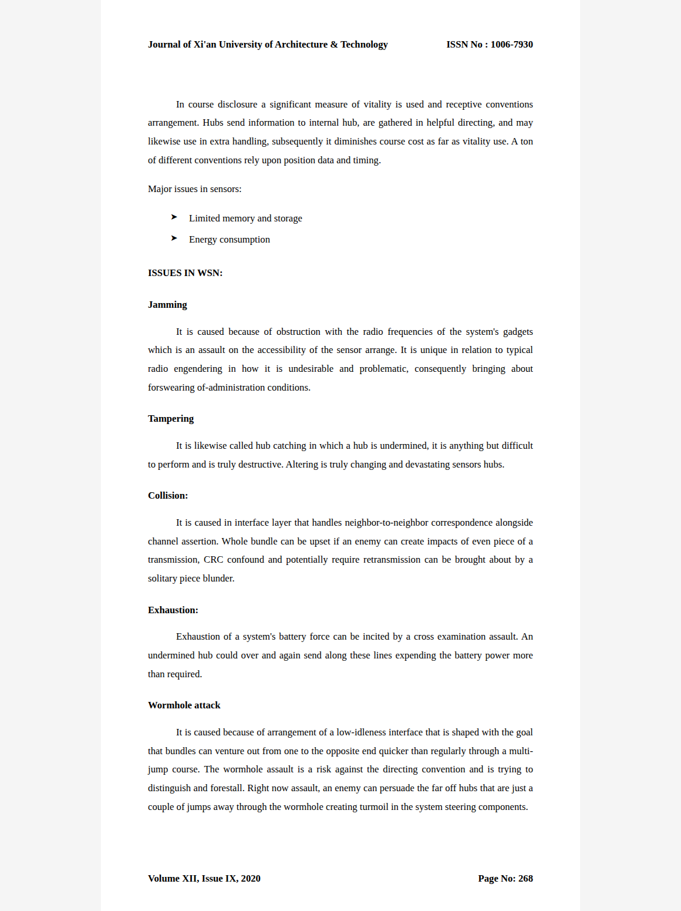Journal of Xi'an University of Architecture & Technology
ISSN No : 1006-7930
In course disclosure a significant measure of vitality is used and receptive conventions arrangement. Hubs send information to internal hub, are gathered in helpful directing, and may likewise use in extra handling, subsequently it diminishes course cost as far as vitality use. A ton of different conventions rely upon position data and timing.
Major issues in sensors:
Limited memory and storage
Energy consumption
ISSUES IN WSN:
Jamming
It is caused because of obstruction with the radio frequencies of the system's gadgets which is an assault on the accessibility of the sensor arrange. It is unique in relation to typical radio engendering in how it is undesirable and problematic, consequently bringing about forswearing of-administration conditions.
Tampering
It is likewise called hub catching in which a hub is undermined, it is anything but difficult to perform and is truly destructive. Altering is truly changing and devastating sensors hubs.
Collision:
It is caused in interface layer that handles neighbor-to-neighbor correspondence alongside channel assertion. Whole bundle can be upset if an enemy can create impacts of even piece of a transmission, CRC confound and potentially require retransmission can be brought about by a solitary piece blunder.
Exhaustion:
Exhaustion of a system's battery force can be incited by a cross examination assault. An undermined hub could over and again send along these lines expending the battery power more than required.
Wormhole attack
It is caused because of arrangement of a low-idleness interface that is shaped with the goal that bundles can venture out from one to the opposite end quicker than regularly through a multi-jump course. The wormhole assault is a risk against the directing convention and is trying to distinguish and forestall. Right now assault, an enemy can persuade the far off hubs that are just a couple of jumps away through the wormhole creating turmoil in the system steering components.
Volume XII, Issue IX, 2020
Page No: 268